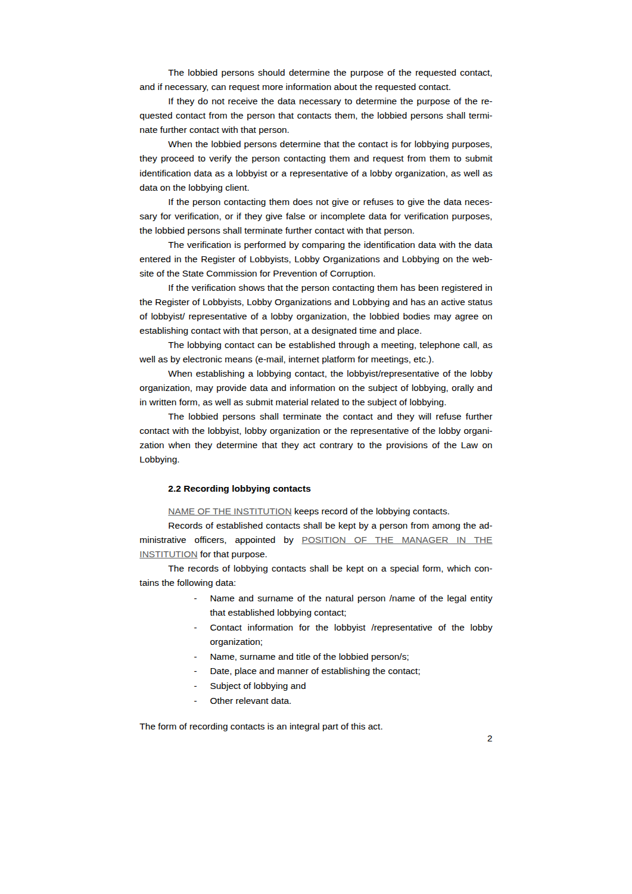The lobbied persons should determine the purpose of the requested contact, and if necessary, can request more information about the requested contact.
If they do not receive the data necessary to determine the purpose of the requested contact from the person that contacts them, the lobbied persons shall terminate further contact with that person.
When the lobbied persons determine that the contact is for lobbying purposes, they proceed to verify the person contacting them and request from them to submit identification data as a lobbyist or a representative of a lobby organization, as well as data on the lobbying client.
If the person contacting them does not give or refuses to give the data necessary for verification, or if they give false or incomplete data for verification purposes, the lobbied persons shall terminate further contact with that person.
The verification is performed by comparing the identification data with the data entered in the Register of Lobbyists, Lobby Organizations and Lobbying on the website of the State Commission for Prevention of Corruption.
If the verification shows that the person contacting them has been registered in the Register of Lobbyists, Lobby Organizations and Lobbying and has an active status of lobbyist/ representative of a lobby organization, the lobbied bodies may agree on establishing contact with that person, at a designated time and place.
The lobbying contact can be established through a meeting, telephone call, as well as by electronic means (e-mail, internet platform for meetings, etc.).
When establishing a lobbying contact, the lobbyist/representative of the lobby organization, may provide data and information on the subject of lobbying, orally and in written form, as well as submit material related to the subject of lobbying.
The lobbied persons shall terminate the contact and they will refuse further contact with the lobbyist, lobby organization or the representative of the lobby organization when they determine that they act contrary to the provisions of the Law on Lobbying.
2.2 Recording lobbying contacts
NAME OF THE INSTITUTION keeps record of the lobbying contacts.
Records of established contacts shall be kept by a person from among the administrative officers, appointed by POSITION OF THE MANAGER IN THE INSTITUTION for that purpose.
The records of lobbying contacts shall be kept on a special form, which contains the following data:
Name and surname of the natural person /name of the legal entity that established lobbying contact;
Contact information for the lobbyist /representative of the lobby organization;
Name, surname and title of the lobbied person/s;
Date, place and manner of establishing the contact;
Subject of lobbying and
Other relevant data.
The form of recording contacts is an integral part of this act.
2